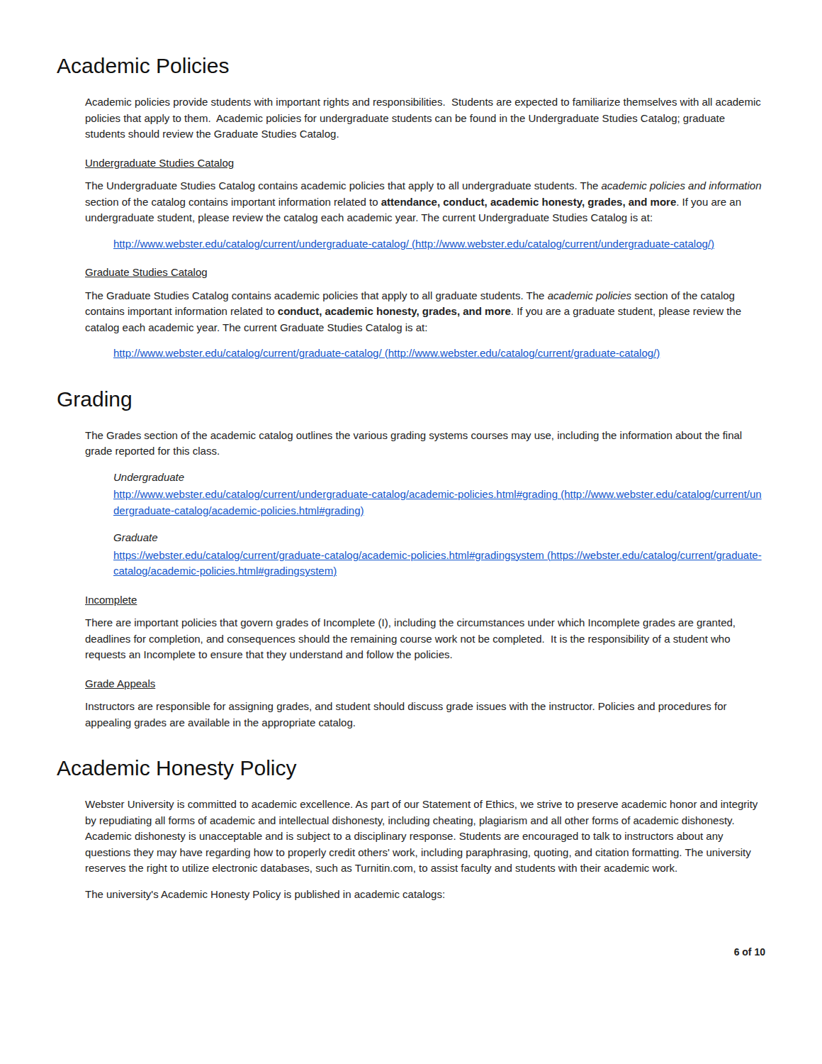Academic Policies
Academic policies provide students with important rights and responsibilities. Students are expected to familiarize themselves with all academic policies that apply to them. Academic policies for undergraduate students can be found in the Undergraduate Studies Catalog; graduate students should review the Graduate Studies Catalog.
Undergraduate Studies Catalog
The Undergraduate Studies Catalog contains academic policies that apply to all undergraduate students. The academic policies and information section of the catalog contains important information related to attendance, conduct, academic honesty, grades, and more. If you are an undergraduate student, please review the catalog each academic year. The current Undergraduate Studies Catalog is at:
http://www.webster.edu/catalog/current/undergraduate-catalog/ (http://www.webster.edu/catalog/current/undergraduate-catalog/)
Graduate Studies Catalog
The Graduate Studies Catalog contains academic policies that apply to all graduate students. The academic policies section of the catalog contains important information related to conduct, academic honesty, grades, and more. If you are a graduate student, please review the catalog each academic year. The current Graduate Studies Catalog is at:
http://www.webster.edu/catalog/current/graduate-catalog/ (http://www.webster.edu/catalog/current/graduate-catalog/)
Grading
The Grades section of the academic catalog outlines the various grading systems courses may use, including the information about the final grade reported for this class.
Undergraduate
http://www.webster.edu/catalog/current/undergraduate-catalog/academic-policies.html#grading (http://www.webster.edu/catalog/current/undergraduate-catalog/academic-policies.html#grading)
Graduate
https://webster.edu/catalog/current/graduate-catalog/academic-policies.html#gradingsystem (https://webster.edu/catalog/current/graduate-catalog/academic-policies.html#gradingsystem)
Incomplete
There are important policies that govern grades of Incomplete (I), including the circumstances under which Incomplete grades are granted, deadlines for completion, and consequences should the remaining course work not be completed. It is the responsibility of a student who requests an Incomplete to ensure that they understand and follow the policies.
Grade Appeals
Instructors are responsible for assigning grades, and student should discuss grade issues with the instructor. Policies and procedures for appealing grades are available in the appropriate catalog.
Academic Honesty Policy
Webster University is committed to academic excellence. As part of our Statement of Ethics, we strive to preserve academic honor and integrity by repudiating all forms of academic and intellectual dishonesty, including cheating, plagiarism and all other forms of academic dishonesty. Academic dishonesty is unacceptable and is subject to a disciplinary response. Students are encouraged to talk to instructors about any questions they may have regarding how to properly credit others' work, including paraphrasing, quoting, and citation formatting. The university reserves the right to utilize electronic databases, such as Turnitin.com, to assist faculty and students with their academic work.
The university's Academic Honesty Policy is published in academic catalogs:
6 of 10